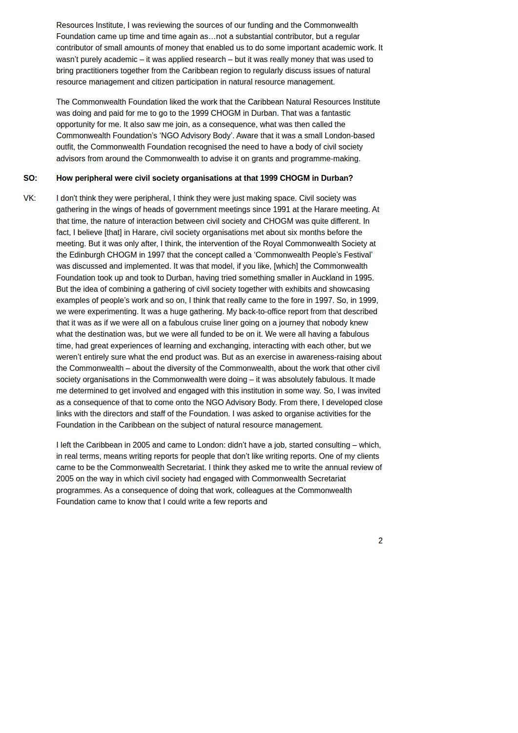Resources Institute, I was reviewing the sources of our funding and the Commonwealth Foundation came up time and time again as…not a substantial contributor, but a regular contributor of small amounts of money that enabled us to do some important academic work. It wasn’t purely academic – it was applied research – but it was really money that was used to bring practitioners together from the Caribbean region to regularly discuss issues of natural resource management and citizen participation in natural resource management.
The Commonwealth Foundation liked the work that the Caribbean Natural Resources Institute was doing and paid for me to go to the 1999 CHOGM in Durban. That was a fantastic opportunity for me. It also saw me join, as a consequence, what was then called the Commonwealth Foundation’s ‘NGO Advisory Body’. Aware that it was a small London-based outfit, the Commonwealth Foundation recognised the need to have a body of civil society advisors from around the Commonwealth to advise it on grants and programme-making.
SO:
How peripheral were civil society organisations at that 1999 CHOGM in Durban?
VK:
I don't think they were peripheral, I think they were just making space. Civil society was gathering in the wings of heads of government meetings since 1991 at the Harare meeting. At that time, the nature of interaction between civil society and CHOGM was quite different. In fact, I believe [that] in Harare, civil society organisations met about six months before the meeting. But it was only after, I think, the intervention of the Royal Commonwealth Society at the Edinburgh CHOGM in 1997 that the concept called a ‘Commonwealth People’s Festival’ was discussed and implemented. It was that model, if you like, [which] the Commonwealth Foundation took up and took to Durban, having tried something smaller in Auckland in 1995. But the idea of combining a gathering of civil society together with exhibits and showcasing examples of people’s work and so on, I think that really came to the fore in 1997. So, in 1999, we were experimenting. It was a huge gathering. My back-to-office report from that described that it was as if we were all on a fabulous cruise liner going on a journey that nobody knew what the destination was, but we were all funded to be on it. We were all having a fabulous time, had great experiences of learning and exchanging, interacting with each other, but we weren’t entirely sure what the end product was. But as an exercise in awareness-raising about the Commonwealth – about the diversity of the Commonwealth, about the work that other civil society organisations in the Commonwealth were doing – it was absolutely fabulous. It made me determined to get involved and engaged with this institution in some way. So, I was invited as a consequence of that to come onto the NGO Advisory Body. From there, I developed close links with the directors and staff of the Foundation. I was asked to organise activities for the Foundation in the Caribbean on the subject of natural resource management.
I left the Caribbean in 2005 and came to London: didn’t have a job, started consulting – which, in real terms, means writing reports for people that don’t like writing reports. One of my clients came to be the Commonwealth Secretariat. I think they asked me to write the annual review of 2005 on the way in which civil society had engaged with Commonwealth Secretariat programmes. As a consequence of doing that work, colleagues at the Commonwealth Foundation came to know that I could write a few reports and
2